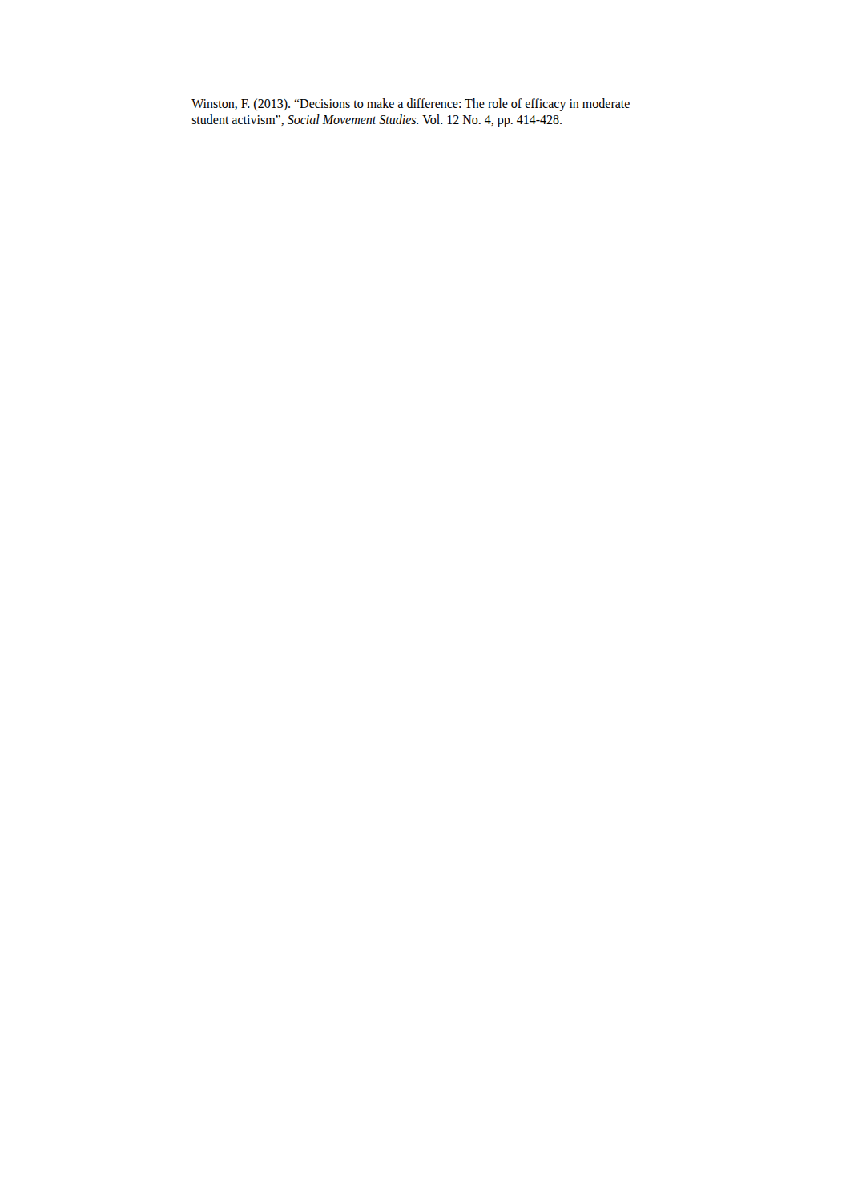Winston, F. (2013). “Decisions to make a difference: The role of efficacy in moderate student activism”, Social Movement Studies. Vol. 12 No. 4, pp. 414-428.